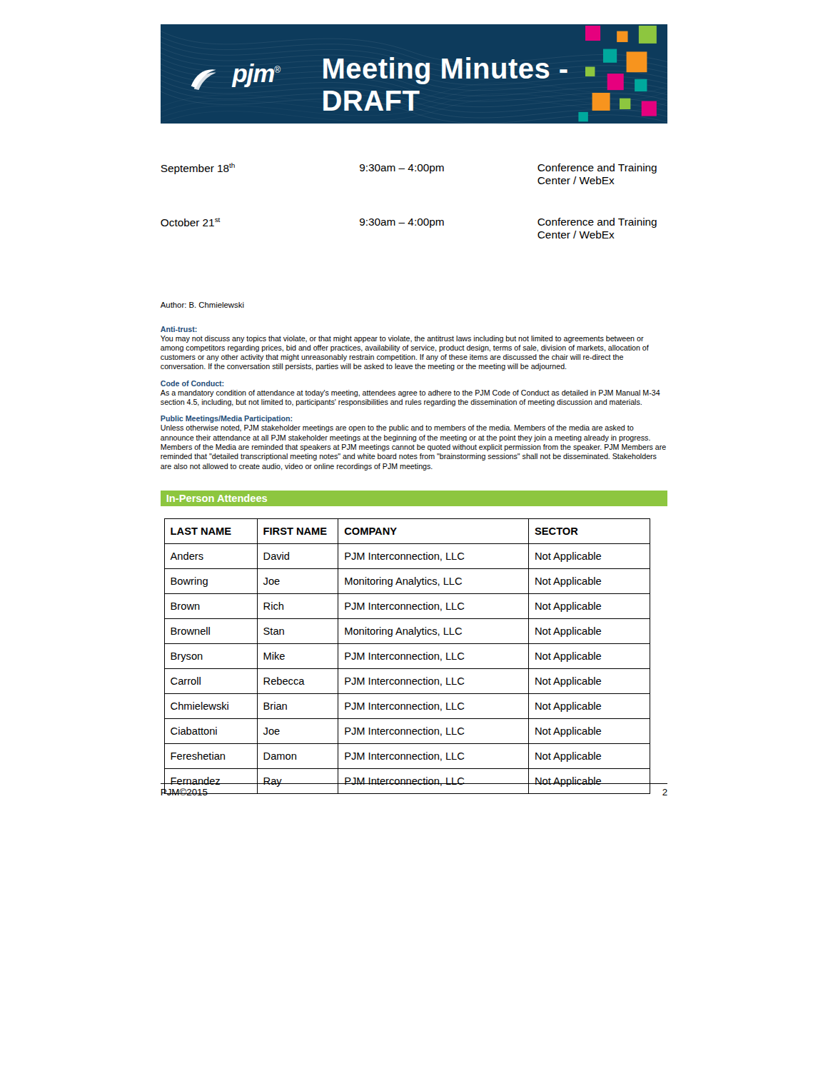pjm®
Meeting Minutes - DRAFT
| September 18 th | 9:30am – 4:00pm | Conference and Training Center / WebEx |
| October 21 st | 9:30am – 4:00pm | Conference and Training Center / WebEx |
Author: B. Chmielewski
Anti-trust:
You may not discuss any topics that violate, or that might appear to violate, the antitrust laws including but not limited to agreements between or among competitors regarding prices, bid and offer practices, availability of service, product design, terms of sale, division of markets, allocation of customers or any other activity that might unreasonably restrain competition. If any of these items are discussed the chair will re-direct the conversation. If the conversation still persists, parties will be asked to leave the meeting or the meeting will be adjourned.
Code of Conduct:
As a mandatory condition of attendance at today's meeting, attendees agree to adhere to the PJM Code of Conduct as detailed in PJM Manual M-34 section 4.5, including, but not limited to, participants' responsibilities and rules regarding the dissemination of meeting discussion and materials.
Public Meetings/Media Participation:
Unless otherwise noted, PJM stakeholder meetings are open to the public and to members of the media. Members of the media are asked to announce their attendance at all PJM stakeholder meetings at the beginning of the meeting or at the point they join a meeting already in progress. Members of the Media are reminded that speakers at PJM meetings cannot be quoted without explicit permission from the speaker. PJM Members are reminded that "detailed transcriptional meeting notes" and white board notes from "brainstorming sessions" shall not be disseminated. Stakeholders are also not allowed to create audio, video or online recordings of PJM meetings.
In-Person Attendees
| LAST NAME | FIRST NAME | COMPANY | SECTOR |
| --- | --- | --- | --- |
| Anders | David | PJM Interconnection, LLC | Not Applicable |
| Bowring | Joe | Monitoring Analytics, LLC | Not Applicable |
| Brown | Rich | PJM Interconnection, LLC | Not Applicable |
| Brownell | Stan | Monitoring Analytics, LLC | Not Applicable |
| Bryson | Mike | PJM Interconnection, LLC | Not Applicable |
| Carroll | Rebecca | PJM Interconnection, LLC | Not Applicable |
| Chmielewski | Brian | PJM Interconnection, LLC | Not Applicable |
| Ciabattoni | Joe | PJM Interconnection, LLC | Not Applicable |
| Fereshetian | Damon | PJM Interconnection, LLC | Not Applicable |
| Fernandez | Ray | PJM Interconnection, LLC | Not Applicable |
PJM©2015 2